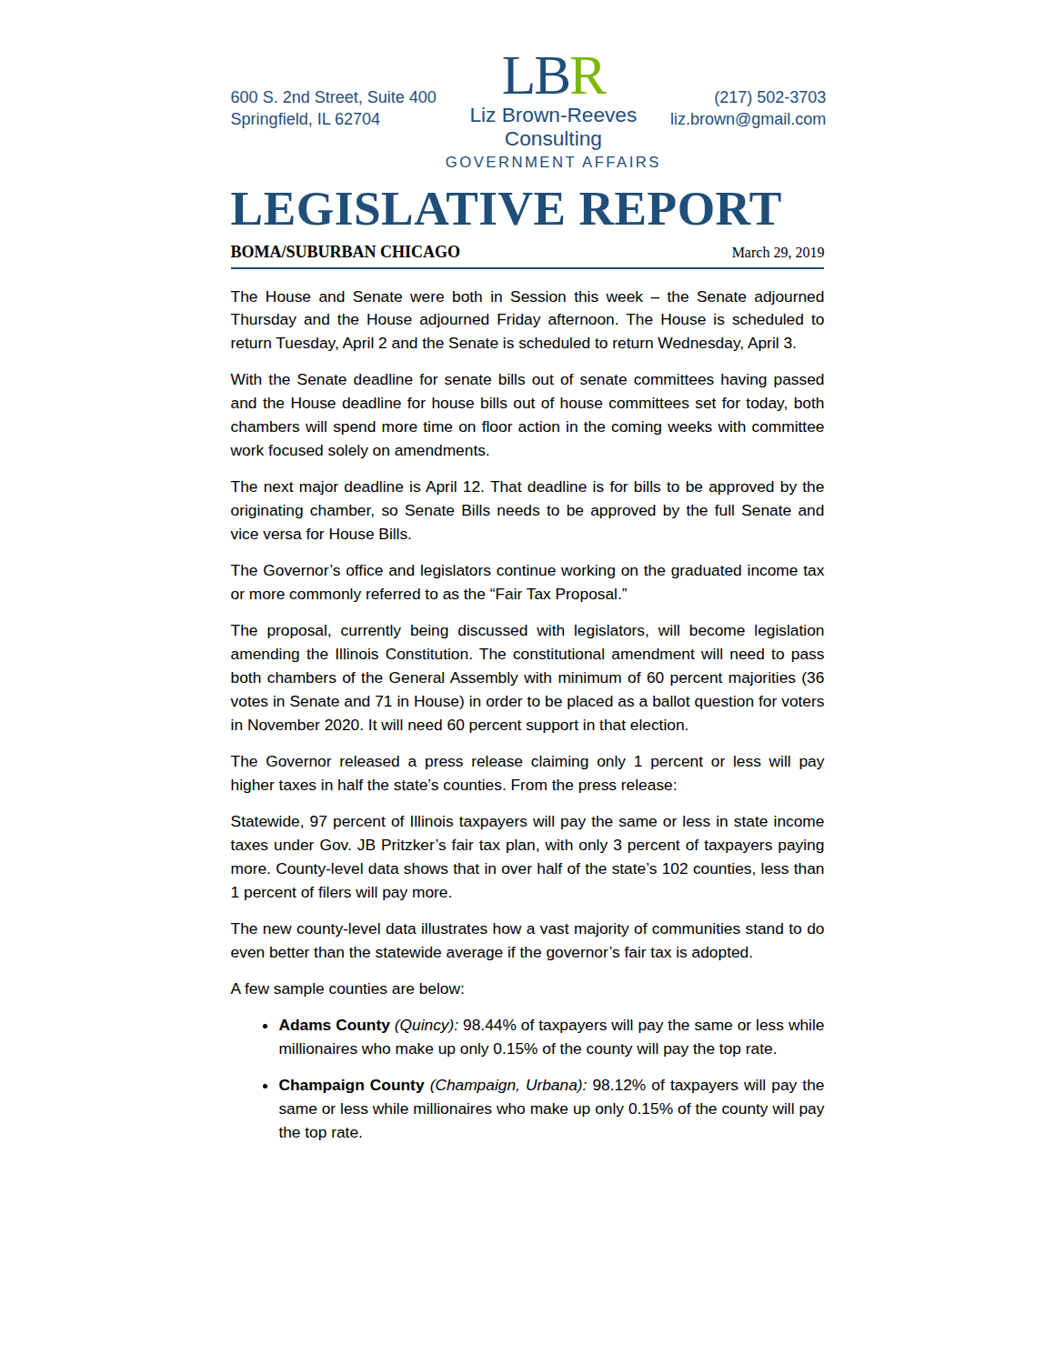600 S. 2nd Street, Suite 400
Springfield, IL 62704
LBR
Liz Brown-Reeves
Consulting
GOVERNMENT AFFAIRS
(217) 502-3703
liz.brown@gmail.com
LEGISLATIVE REPORT
BOMA/SUBURBAN CHICAGO
March 29, 2019
The House and Senate were both in Session this week – the Senate adjourned Thursday and the House adjourned Friday afternoon. The House is scheduled to return Tuesday, April 2 and the Senate is scheduled to return Wednesday, April 3.
With the Senate deadline for senate bills out of senate committees having passed and the House deadline for house bills out of house committees set for today, both chambers will spend more time on floor action in the coming weeks with committee work focused solely on amendments.
The next major deadline is April 12. That deadline is for bills to be approved by the originating chamber, so Senate Bills needs to be approved by the full Senate and vice versa for House Bills.
The Governor’s office and legislators continue working on the graduated income tax or more commonly referred to as the “Fair Tax Proposal.”
The proposal, currently being discussed with legislators, will become legislation amending the Illinois Constitution. The constitutional amendment will need to pass both chambers of the General Assembly with minimum of 60 percent majorities (36 votes in Senate and 71 in House) in order to be placed as a ballot question for voters in November 2020. It will need 60 percent support in that election.
The Governor released a press release claiming only 1 percent or less will pay higher taxes in half the state’s counties. From the press release:
Statewide, 97 percent of Illinois taxpayers will pay the same or less in state income taxes under Gov. JB Pritzker’s fair tax plan, with only 3 percent of taxpayers paying more. County-level data shows that in over half of the state’s 102 counties, less than 1 percent of filers will pay more.
The new county-level data illustrates how a vast majority of communities stand to do even better than the statewide average if the governor’s fair tax is adopted.
A few sample counties are below:
Adams County (Quincy): 98.44% of taxpayers will pay the same or less while millionaires who make up only 0.15% of the county will pay the top rate.
Champaign County (Champaign, Urbana): 98.12% of taxpayers will pay the same or less while millionaires who make up only 0.15% of the county will pay the top rate.